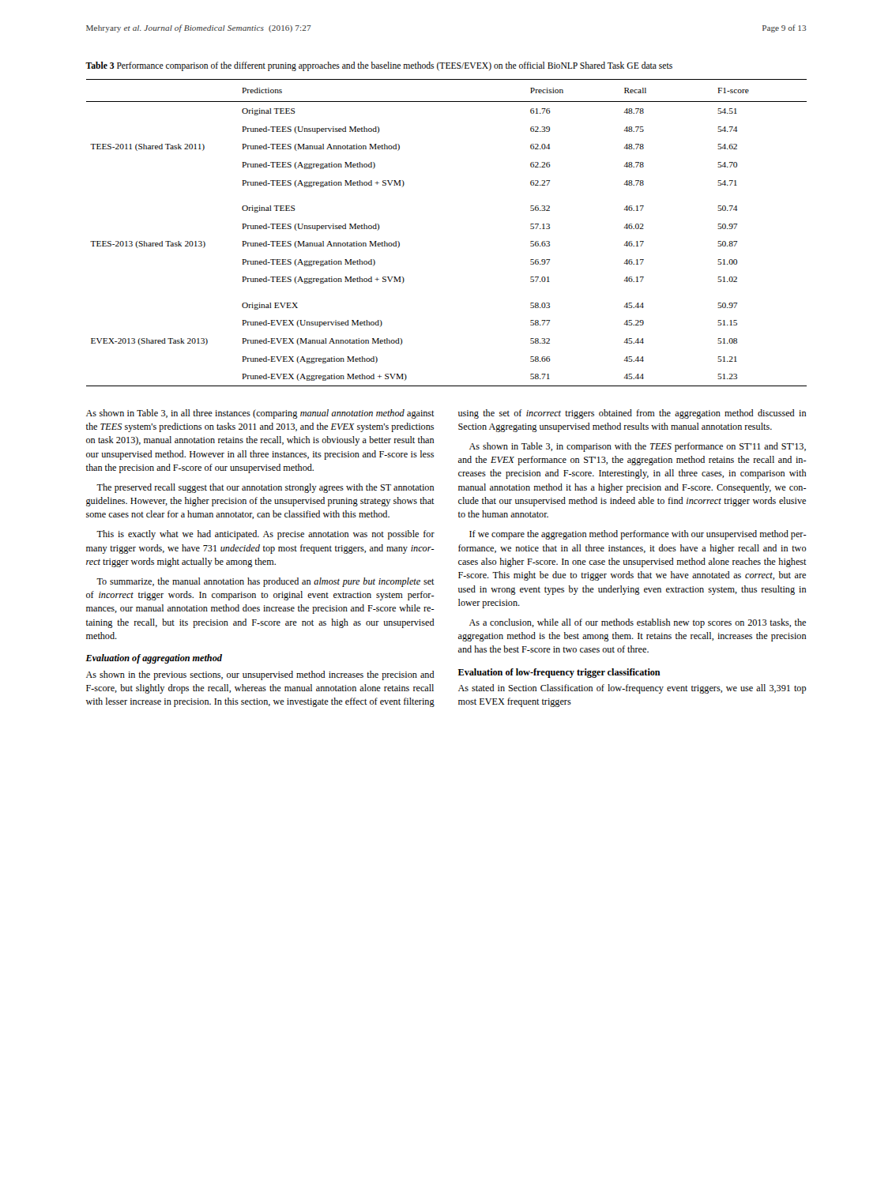Mehryary et al. Journal of Biomedical Semantics (2016) 7:27
Page 9 of 13
Table 3 Performance comparison of the different pruning approaches and the baseline methods (TEES/EVEX) on the official BioNLP Shared Task GE data sets
| | Predictions | Precision | Recall | F1-score |
| --- | --- | --- | --- | --- |
| | Original TEES | 61.76 | 48.78 | 54.51 |
| | Pruned-TEES (Unsupervised Method) | 62.39 | 48.75 | 54.74 |
| TEES-2011 (Shared Task 2011) | Pruned-TEES (Manual Annotation Method) | 62.04 | 48.78 | 54.62 |
| | Pruned-TEES (Aggregation Method) | 62.26 | 48.78 | 54.70 |
| | Pruned-TEES (Aggregation Method + SVM) | 62.27 | 48.78 | 54.71 |
| | Original TEES | 56.32 | 46.17 | 50.74 |
| | Pruned-TEES (Unsupervised Method) | 57.13 | 46.02 | 50.97 |
| TEES-2013 (Shared Task 2013) | Pruned-TEES (Manual Annotation Method) | 56.63 | 46.17 | 50.87 |
| | Pruned-TEES (Aggregation Method) | 56.97 | 46.17 | 51.00 |
| | Pruned-TEES (Aggregation Method + SVM) | 57.01 | 46.17 | 51.02 |
| | Original EVEX | 58.03 | 45.44 | 50.97 |
| | Pruned-EVEX (Unsupervised Method) | 58.77 | 45.29 | 51.15 |
| EVEX-2013 (Shared Task 2013) | Pruned-EVEX (Manual Annotation Method) | 58.32 | 45.44 | 51.08 |
| | Pruned-EVEX (Aggregation Method) | 58.66 | 45.44 | 51.21 |
| | Pruned-EVEX (Aggregation Method + SVM) | 58.71 | 45.44 | 51.23 |
As shown in Table 3, in all three instances (comparing manual annotation method against the TEES system's predictions on tasks 2011 and 2013, and the EVEX system's predictions on task 2013), manual annotation retains the recall, which is obviously a better result than our unsupervised method. However in all three instances, its precision and F-score is less than the precision and F-score of our unsupervised method.
The preserved recall suggest that our annotation strongly agrees with the ST annotation guidelines. However, the higher precision of the unsupervised pruning strategy shows that some cases not clear for a human annotator, can be classified with this method.
This is exactly what we had anticipated. As precise annotation was not possible for many trigger words, we have 731 undecided top most frequent triggers, and many incorrect trigger words might actually be among them.
To summarize, the manual annotation has produced an almost pure but incomplete set of incorrect trigger words. In comparison to original event extraction system performances, our manual annotation method does increase the precision and F-score while retaining the recall, but its precision and F-score are not as high as our unsupervised method.
Evaluation of aggregation method
As shown in the previous sections, our unsupervised method increases the precision and F-score, but slightly drops the recall, whereas the manual annotation alone retains recall with lesser increase in precision. In this section, we investigate the effect of event filtering using the set of incorrect triggers obtained from the aggregation method discussed in Section Aggregating unsupervised method results with manual annotation results.
As shown in Table 3, in comparison with the TEES performance on ST'11 and ST'13, and the EVEX performance on ST'13, the aggregation method retains the recall and increases the precision and F-score. Interestingly, in all three cases, in comparison with manual annotation method it has a higher precision and F-score. Consequently, we conclude that our unsupervised method is indeed able to find incorrect trigger words elusive to the human annotator.
If we compare the aggregation method performance with our unsupervised method performance, we notice that in all three instances, it does have a higher recall and in two cases also higher F-score. In one case the unsupervised method alone reaches the highest F-score. This might be due to trigger words that we have annotated as correct, but are used in wrong event types by the underlying even extraction system, thus resulting in lower precision.
As a conclusion, while all of our methods establish new top scores on 2013 tasks, the aggregation method is the best among them. It retains the recall, increases the precision and has the best F-score in two cases out of three.
Evaluation of low-frequency trigger classification
As stated in Section Classification of low-frequency event triggers, we use all 3,391 top most EVEX frequent triggers